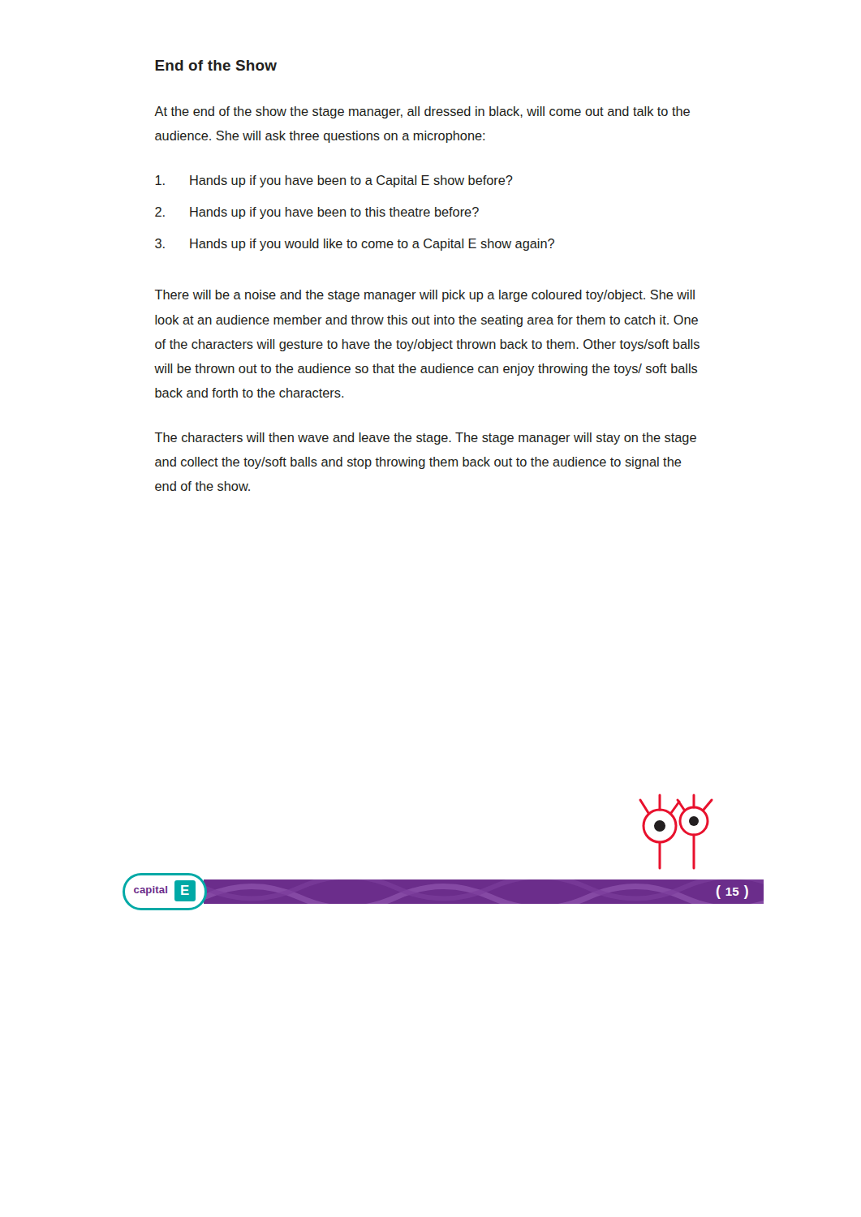End of the Show
At the end of the show the stage manager, all dressed in black, will come out and talk to the audience. She will ask three questions on a microphone:
Hands up if you have been to a Capital E show before?
Hands up if you have been to this theatre before?
Hands up if you would like to come to a Capital E show again?
There will be a noise and the stage manager will pick up a large coloured toy/object. She will look at an audience member and throw this out into the seating area for them to catch it. One of the characters will gesture to have the toy/object thrown back to them. Other toys/soft balls will be thrown out to the audience so that the audience can enjoy throwing the toys/ soft balls back and forth to the characters.
The characters will then wave and leave the stage. The stage manager will stay on the stage and collect the toy/soft balls and stop throwing them back out to the audience to signal the end of the show.
(15)
capital